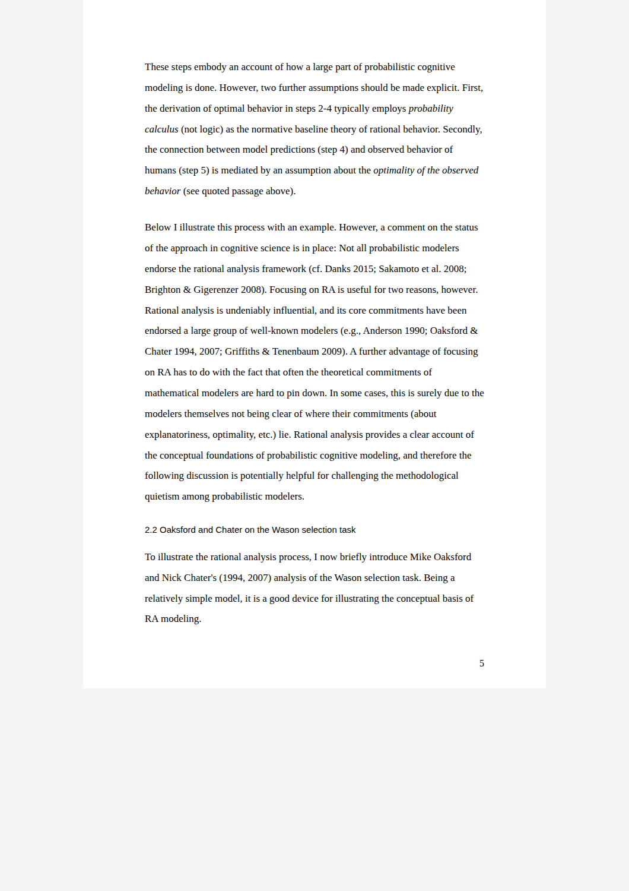These steps embody an account of how a large part of probabilistic cognitive modeling is done. However, two further assumptions should be made explicit. First, the derivation of optimal behavior in steps 2-4 typically employs probability calculus (not logic) as the normative baseline theory of rational behavior. Secondly, the connection between model predictions (step 4) and observed behavior of humans (step 5) is mediated by an assumption about the optimality of the observed behavior (see quoted passage above).
Below I illustrate this process with an example. However, a comment on the status of the approach in cognitive science is in place: Not all probabilistic modelers endorse the rational analysis framework (cf. Danks 2015; Sakamoto et al. 2008; Brighton & Gigerenzer 2008). Focusing on RA is useful for two reasons, however. Rational analysis is undeniably influential, and its core commitments have been endorsed a large group of well-known modelers (e.g., Anderson 1990; Oaksford & Chater 1994, 2007; Griffiths & Tenenbaum 2009). A further advantage of focusing on RA has to do with the fact that often the theoretical commitments of mathematical modelers are hard to pin down. In some cases, this is surely due to the modelers themselves not being clear of where their commitments (about explanatoriness, optimality, etc.) lie. Rational analysis provides a clear account of the conceptual foundations of probabilistic cognitive modeling, and therefore the following discussion is potentially helpful for challenging the methodological quietism among probabilistic modelers.
2.2 Oaksford and Chater on the Wason selection task
To illustrate the rational analysis process, I now briefly introduce Mike Oaksford and Nick Chater's (1994, 2007) analysis of the Wason selection task. Being a relatively simple model, it is a good device for illustrating the conceptual basis of RA modeling.
5